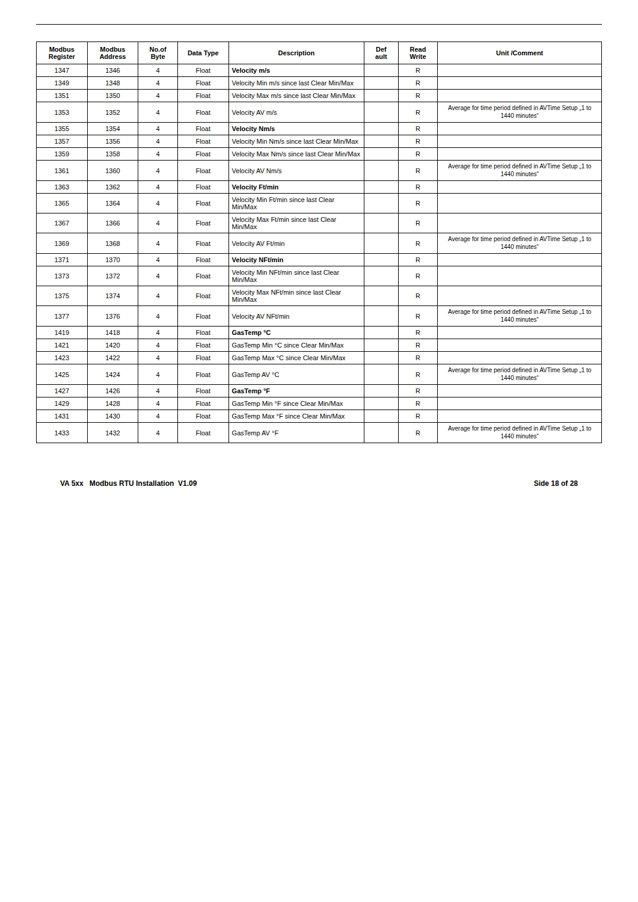| Modbus Register | Modbus Address | No.of Byte | Data Type | Description | Def ault | Read Write | Unit /Comment |
| --- | --- | --- | --- | --- | --- | --- | --- |
| 1347 | 1346 | 4 | Float | Velocity m/s | | R | |
| 1349 | 1348 | 4 | Float | Velocity Min m/s since last Clear Min/Max | | R | |
| 1351 | 1350 | 4 | Float | Velocity Max m/s since last Clear Min/Max | | R | |
| 1353 | 1352 | 4 | Float | Velocity AV m/s | | R | Average for time period defined in AVTime Setup „1 to 1440 minutes“ |
| 1355 | 1354 | 4 | Float | Velocity Nm/s | | R | |
| 1357 | 1356 | 4 | Float | Velocity Min Nm/s since last Clear Min/Max | | R | |
| 1359 | 1358 | 4 | Float | Velocity Max Nm/s since last Clear Min/Max | | R | |
| 1361 | 1360 | 4 | Float | Velocity AV Nm/s | | R | Average for time period defined in AVTime Setup „1 to 1440 minutes“ |
| 1363 | 1362 | 4 | Float | Velocity Ft/min | | R | |
| 1365 | 1364 | 4 | Float | Velocity Min Ft/min since last Clear Min/Max | | R | |
| 1367 | 1366 | 4 | Float | Velocity Max Ft/min since last Clear Min/Max | | R | |
| 1369 | 1368 | 4 | Float | Velocity AV Ft/min | | R | Average for time period defined in AVTime Setup „1 to 1440 minutes“ |
| 1371 | 1370 | 4 | Float | Velocity NFt/min | | R | |
| 1373 | 1372 | 4 | Float | Velocity Min NFt/min since last Clear Min/Max | | R | |
| 1375 | 1374 | 4 | Float | Velocity Max NFt/min since last Clear Min/Max | | R | |
| 1377 | 1376 | 4 | Float | Velocity AV NFt/min | | R | Average for time period defined in AVTime Setup „1 to 1440 minutes“ |
| 1419 | 1418 | 4 | Float | GasTemp °C | | R | |
| 1421 | 1420 | 4 | Float | GasTemp Min °C since Clear Min/Max | | R | |
| 1423 | 1422 | 4 | Float | GasTemp Max °C since Clear Min/Max | | R | |
| 1425 | 1424 | 4 | Float | GasTemp AV °C | | R | Average for time period defined in AVTime Setup „1 to 1440 minutes“ |
| 1427 | 1426 | 4 | Float | GasTemp °F | | R | |
| 1429 | 1428 | 4 | Float | GasTemp Min °F since Clear Min/Max | | R | |
| 1431 | 1430 | 4 | Float | GasTemp Max °F since Clear Min/Max | | R | |
| 1433 | 1432 | 4 | Float | GasTemp AV °F | | R | Average for time period defined in AVTime Setup „1 to 1440 minutes“ |
VA 5xx Modbus RTU Installation V1.09 Side 18 of 28